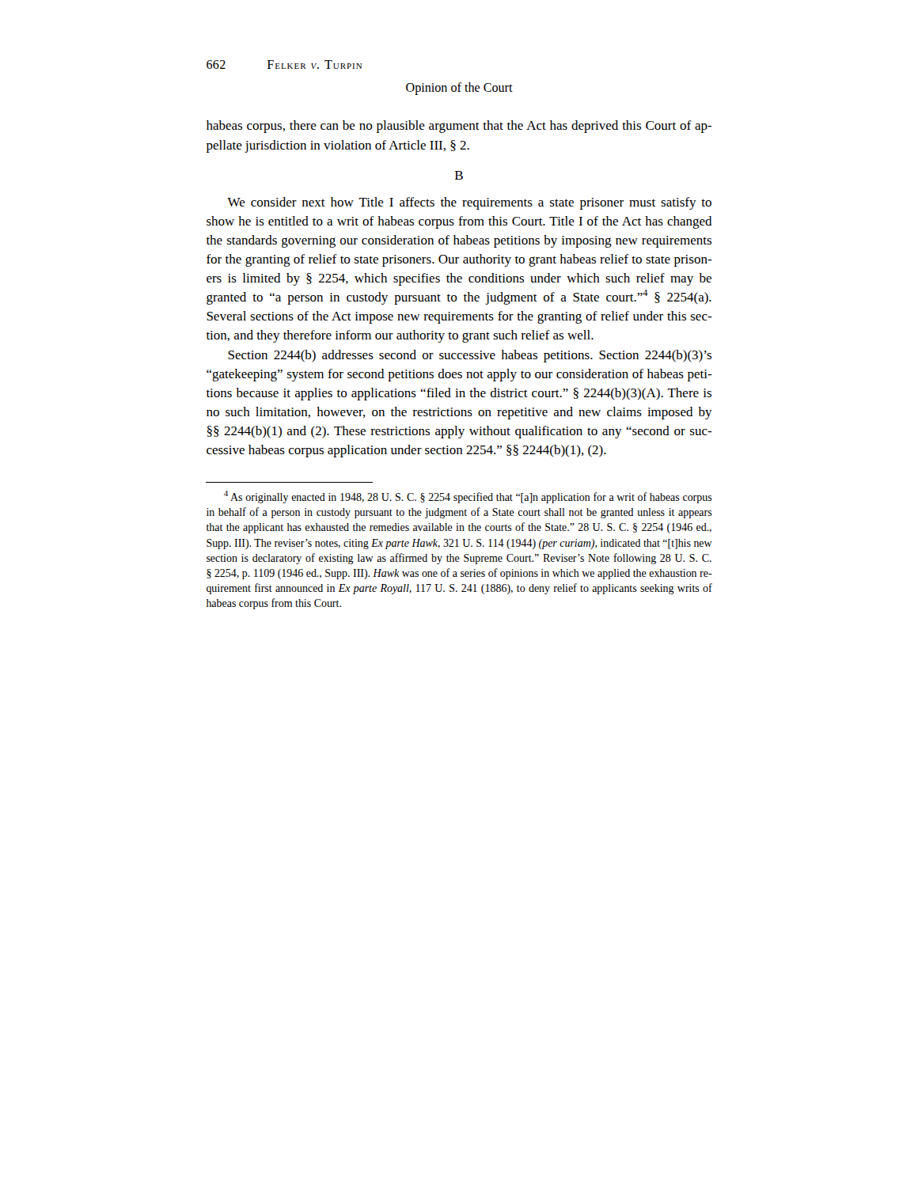662 Felker v. Turpin
Opinion of the Court
habeas corpus, there can be no plausible argument that the Act has deprived this Court of appellate jurisdiction in violation of Article III, § 2.
B
We consider next how Title I affects the requirements a state prisoner must satisfy to show he is entitled to a writ of habeas corpus from this Court. Title I of the Act has changed the standards governing our consideration of habeas petitions by imposing new requirements for the granting of relief to state prisoners. Our authority to grant habeas relief to state prisoners is limited by § 2254, which specifies the conditions under which such relief may be granted to “a person in custody pursuant to the judgment of a State court.”4 § 2254(a). Several sections of the Act impose new requirements for the granting of relief under this section, and they therefore inform our authority to grant such relief as well.
Section 2244(b) addresses second or successive habeas petitions. Section 2244(b)(3)’s “gatekeeping” system for second petitions does not apply to our consideration of habeas petitions because it applies to applications “filed in the district court.” § 2244(b)(3)(A). There is no such limitation, however, on the restrictions on repetitive and new claims imposed by §§ 2244(b)(1) and (2). These restrictions apply without qualification to any “second or successive habeas corpus application under section 2254.” §§ 2244(b)(1), (2).
4 As originally enacted in 1948, 28 U. S. C. § 2254 specified that “[a]n application for a writ of habeas corpus in behalf of a person in custody pursuant to the judgment of a State court shall not be granted unless it appears that the applicant has exhausted the remedies available in the courts of the State.” 28 U. S. C. § 2254 (1946 ed., Supp. III). The reviser’s notes, citing Ex parte Hawk, 321 U. S. 114 (1944) (per curiam), indicated that “[t]his new section is declaratory of existing law as affirmed by the Supreme Court.” Reviser’s Note following 28 U. S. C. § 2254, p. 1109 (1946 ed., Supp. III). Hawk was one of a series of opinions in which we applied the exhaustion requirement first announced in Ex parte Royall, 117 U. S. 241 (1886), to deny relief to applicants seeking writs of habeas corpus from this Court.